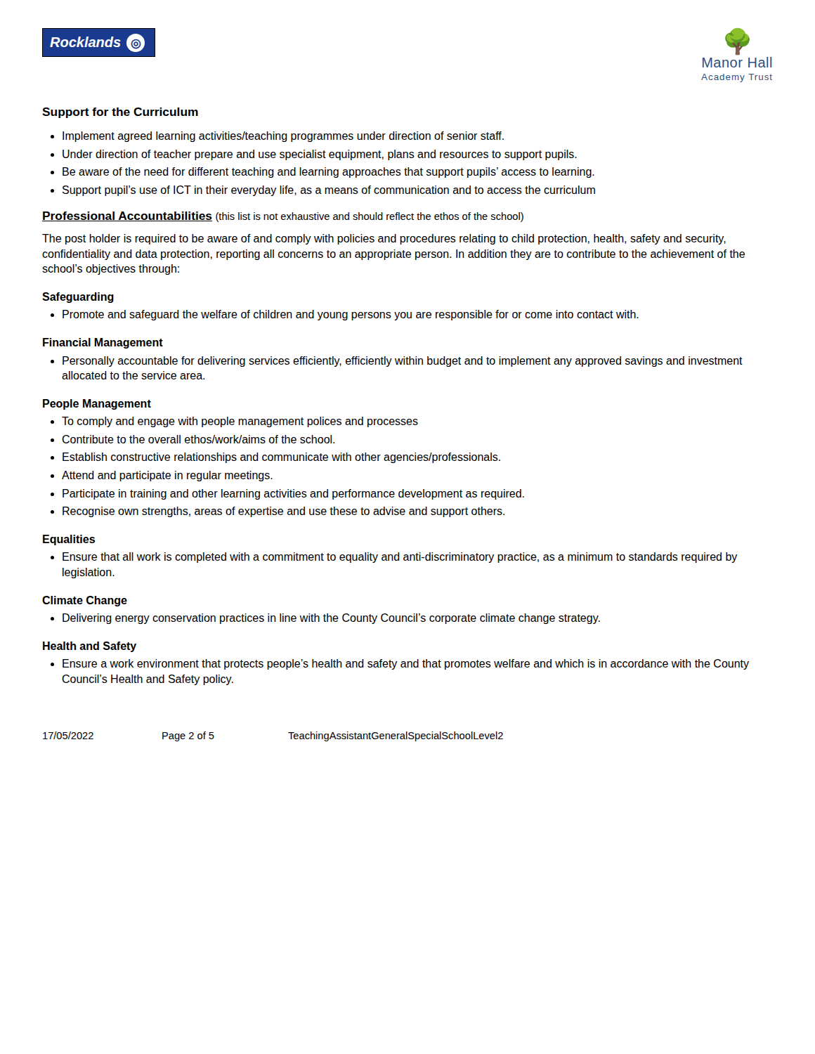Rocklands◎
🌳 Manor Hall
Academy Trust
Support for the Curriculum
Implement agreed learning activities/teaching programmes under direction of senior staff.
Under direction of teacher prepare and use specialist equipment, plans and resources to support pupils.
Be aware of the need for different teaching and learning approaches that support pupils’ access to learning.
Support pupil’s use of ICT in their everyday life, as a means of communication and to access the curriculum
Professional Accountabilities (this list is not exhaustive and should reflect the ethos of the school)
The post holder is required to be aware of and comply with policies and procedures relating to child protection, health, safety and security, confidentiality and data protection, reporting all concerns to an appropriate person. In addition they are to contribute to the achievement of the school’s objectives through:
Safeguarding
Promote and safeguard the welfare of children and young persons you are responsible for or come into contact with.
Financial Management
Personally accountable for delivering services efficiently, efficiently within budget and to implement any approved savings and investment allocated to the service area.
People Management
To comply and engage with people management polices and processes
Contribute to the overall ethos/work/aims of the school.
Establish constructive relationships and communicate with other agencies/professionals.
Attend and participate in regular meetings.
Participate in training and other learning activities and performance development as required.
Recognise own strengths, areas of expertise and use these to advise and support others.
Equalities
Ensure that all work is completed with a commitment to equality and anti-discriminatory practice, as a minimum to standards required by legislation.
Climate Change
Delivering energy conservation practices in line with the County Council’s corporate climate change strategy.
Health and Safety
Ensure a work environment that protects people’s health and safety and that promotes welfare and which is in accordance with the County Council’s Health and Safety policy.
17/05/2022
Page 2 of 5
TeachingAssistantGeneralSpecialSchoolLevel2